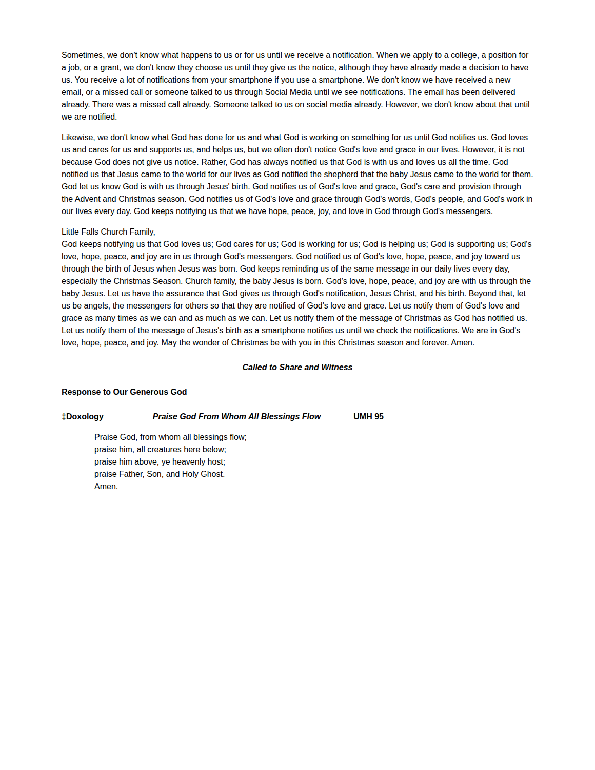Sometimes, we don't know what happens to us or for us until we receive a notification. When we apply to a college, a position for a job, or a grant, we don't know they choose us until they give us the notice, although they have already made a decision to have us. You receive a lot of notifications from your smartphone if you use a smartphone. We don't know we have received a new email, or a missed call or someone talked to us through Social Media until we see notifications. The email has been delivered already. There was a missed call already. Someone talked to us on social media already. However, we don't know about that until we are notified.
Likewise, we don't know what God has done for us and what God is working on something for us until God notifies us. God loves us and cares for us and supports us, and helps us, but we often don't notice God's love and grace in our lives. However, it is not because God does not give us notice. Rather, God has always notified us that God is with us and loves us all the time. God notified us that Jesus came to the world for our lives as God notified the shepherd that the baby Jesus came to the world for them. God let us know God is with us through Jesus' birth. God notifies us of God's love and grace, God's care and provision through the Advent and Christmas season. God notifies us of God's love and grace through God's words, God's people, and God's work in our lives every day. God keeps notifying us that we have hope, peace, joy, and love in God through God's messengers.
Little Falls Church Family,
God keeps notifying us that God loves us; God cares for us; God is working for us; God is helping us; God is supporting us; God's love, hope, peace, and joy are in us through God's messengers. God notified us of God's love, hope, peace, and joy toward us through the birth of Jesus when Jesus was born. God keeps reminding us of the same message in our daily lives every day, especially the Christmas Season. Church family, the baby Jesus is born. God's love, hope, peace, and joy are with us through the baby Jesus. Let us have the assurance that God gives us through God's notification, Jesus Christ, and his birth. Beyond that, let us be angels, the messengers for others so that they are notified of God's love and grace. Let us notify them of God's love and grace as many times as we can and as much as we can. Let us notify them of the message of Christmas as God has notified us. Let us notify them of the message of Jesus's birth as a smartphone notifies us until we check the notifications. We are in God's love, hope, peace, and joy. May the wonder of Christmas be with you in this Christmas season and forever. Amen.
Called to Share and Witness
Response to Our Generous God
‡Doxology Praise God From Whom All Blessings Flow UMH 95
Praise God, from whom all blessings flow;
praise him, all creatures here below;
praise him above, ye heavenly host;
praise Father, Son, and Holy Ghost.
Amen.